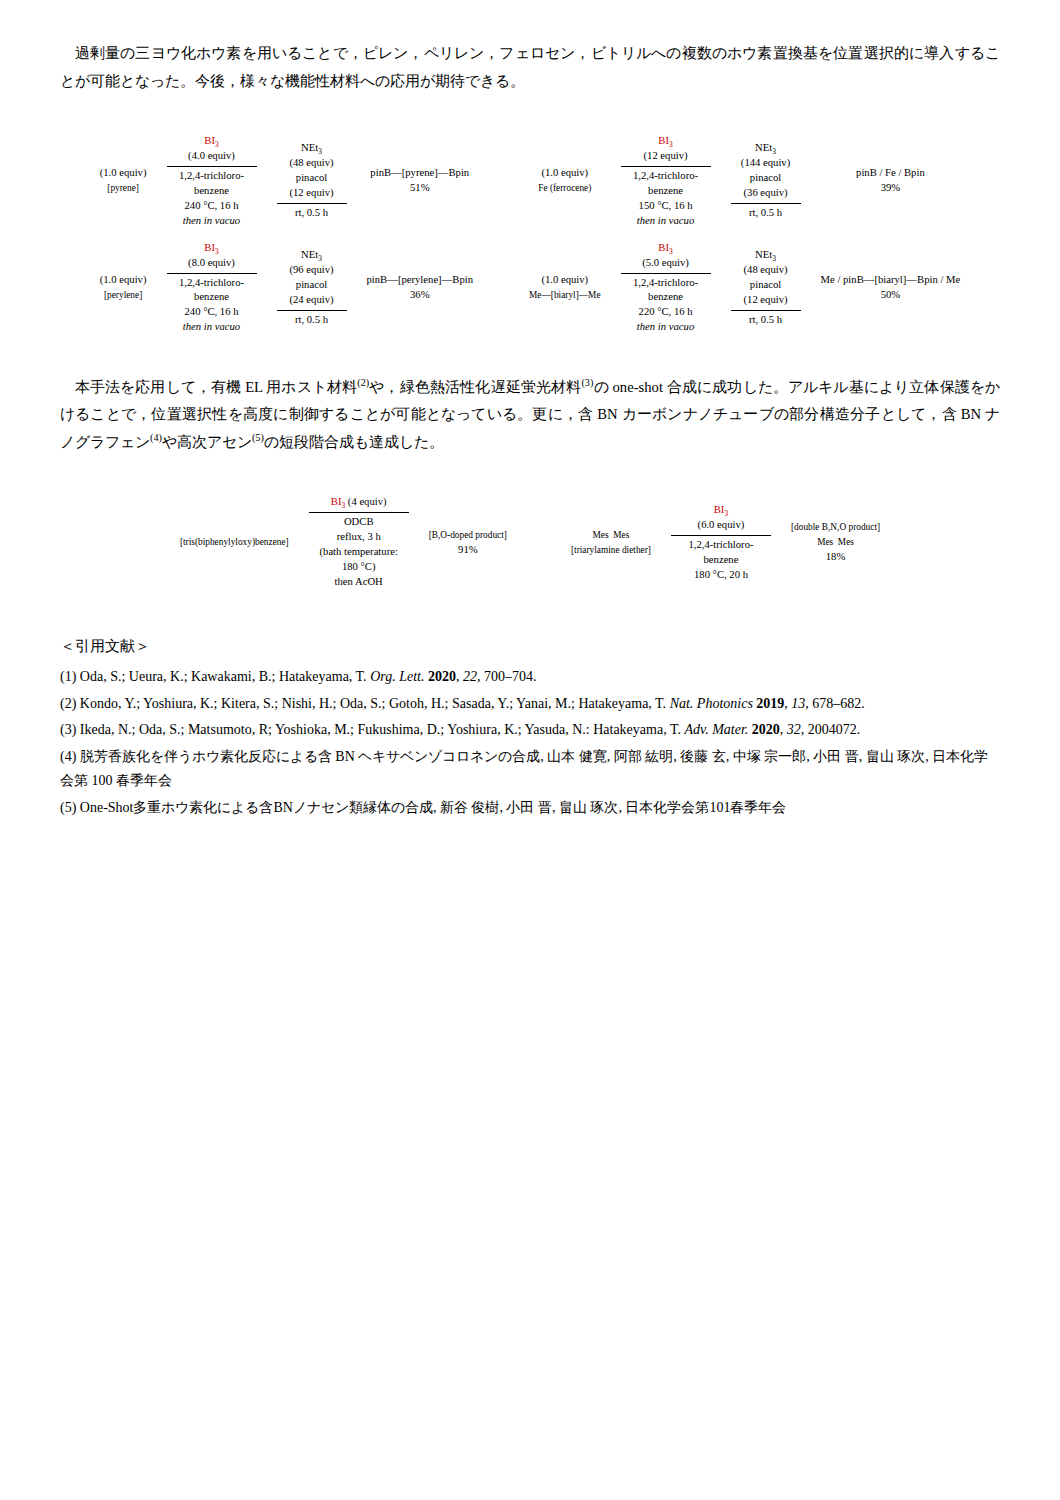過剰量の三ヨウ化ホウ素を用いることで，ピレン，ペリレン，フェロセン，ビトリルへの複数のホウ素置換基を位置選択的に導入することが可能となった。今後，様々な機能性材料への応用が期待できる。
| (1.0 equiv) [pyrene] | BI 3 (4.0 equiv) 1,2,4-trichloro- benzene 240 °C, 16 h then in vacuo | NEt 3 (48 equiv) pinacol (12 equiv) rt, 0.5 h | pinB—[pyrene]—Bpin 51% | | (1.0 equiv) Fe (ferrocene) | BI 3 (12 equiv) 1,2,4-trichloro- benzene 150 °C, 16 h then in vacuo | NEt 3 (144 equiv) pinacol (36 equiv) rt, 0.5 h | pinB / Fe / Bpin 39% |
| (1.0 equiv) [perylene] | BI 3 (8.0 equiv) 1,2,4-trichloro- benzene 240 °C, 16 h then in vacuo | NEt 3 (96 equiv) pinacol (24 equiv) rt, 0.5 h | pinB—[perylene]—Bpin 36% | | (1.0 equiv) Me—[biaryl]—Me | BI 3 (5.0 equiv) 1,2,4-trichloro- benzene 220 °C, 16 h then in vacuo | NEt 3 (48 equiv) pinacol (12 equiv) rt, 0.5 h | Me / pinB—[biaryl]—Bpin / Me 50% |
本手法を応用して，有機 EL 用ホスト材料(2)や，緑色熱活性化遅延蛍光材料(3)の one-shot 合成に成功した。アルキル基により立体保護をかけることで，位置選択性を高度に制御することが可能となっている。更に，含 BN カーボンナノチューブの部分構造分子として，含 BN ナノグラフェン(4)や高次アセン(5)の短段階合成も達成した。
| [tris(biphenylyloxy)benzene] | BI 3 (4 equiv) ODCB reflux, 3 h (bath temperature: 180 °C) then AcOH | [B,O-doped product] 91% | | Mes Mes [triarylamine diether] | BI 3 (6.0 equiv) 1,2,4-trichloro- benzene 180 °C, 20 h | [double B,N,O product] Mes Mes 18% |
＜引用文献＞
(1) Oda, S.; Ueura, K.; Kawakami, B.; Hatakeyama, T. Org. Lett. 2020, 22, 700–704.
(2) Kondo, Y.; Yoshiura, K.; Kitera, S.; Nishi, H.; Oda, S.; Gotoh, H.; Sasada, Y.; Yanai, M.; Hatakeyama, T. Nat. Photonics 2019, 13, 678–682.
(3) Ikeda, N.; Oda, S.; Matsumoto, R; Yoshioka, M.; Fukushima, D.; Yoshiura, K.; Yasuda, N.: Hatakeyama, T. Adv. Mater. 2020, 32, 2004072.
(4) 脱芳香族化を伴うホウ素化反応による含 BN ヘキサベンゾコロネンの合成, 山本 健寛, 阿部 紘明, 後藤 玄, 中塚 宗一郎, 小田 晋, 畠山 琢次, 日本化学会第 100 春季年会
(5) One-Shot多重ホウ素化による含BNノナセン類縁体の合成, 新谷 俊樹, 小田 晋, 畠山 琢次, 日本化学会第101春季年会